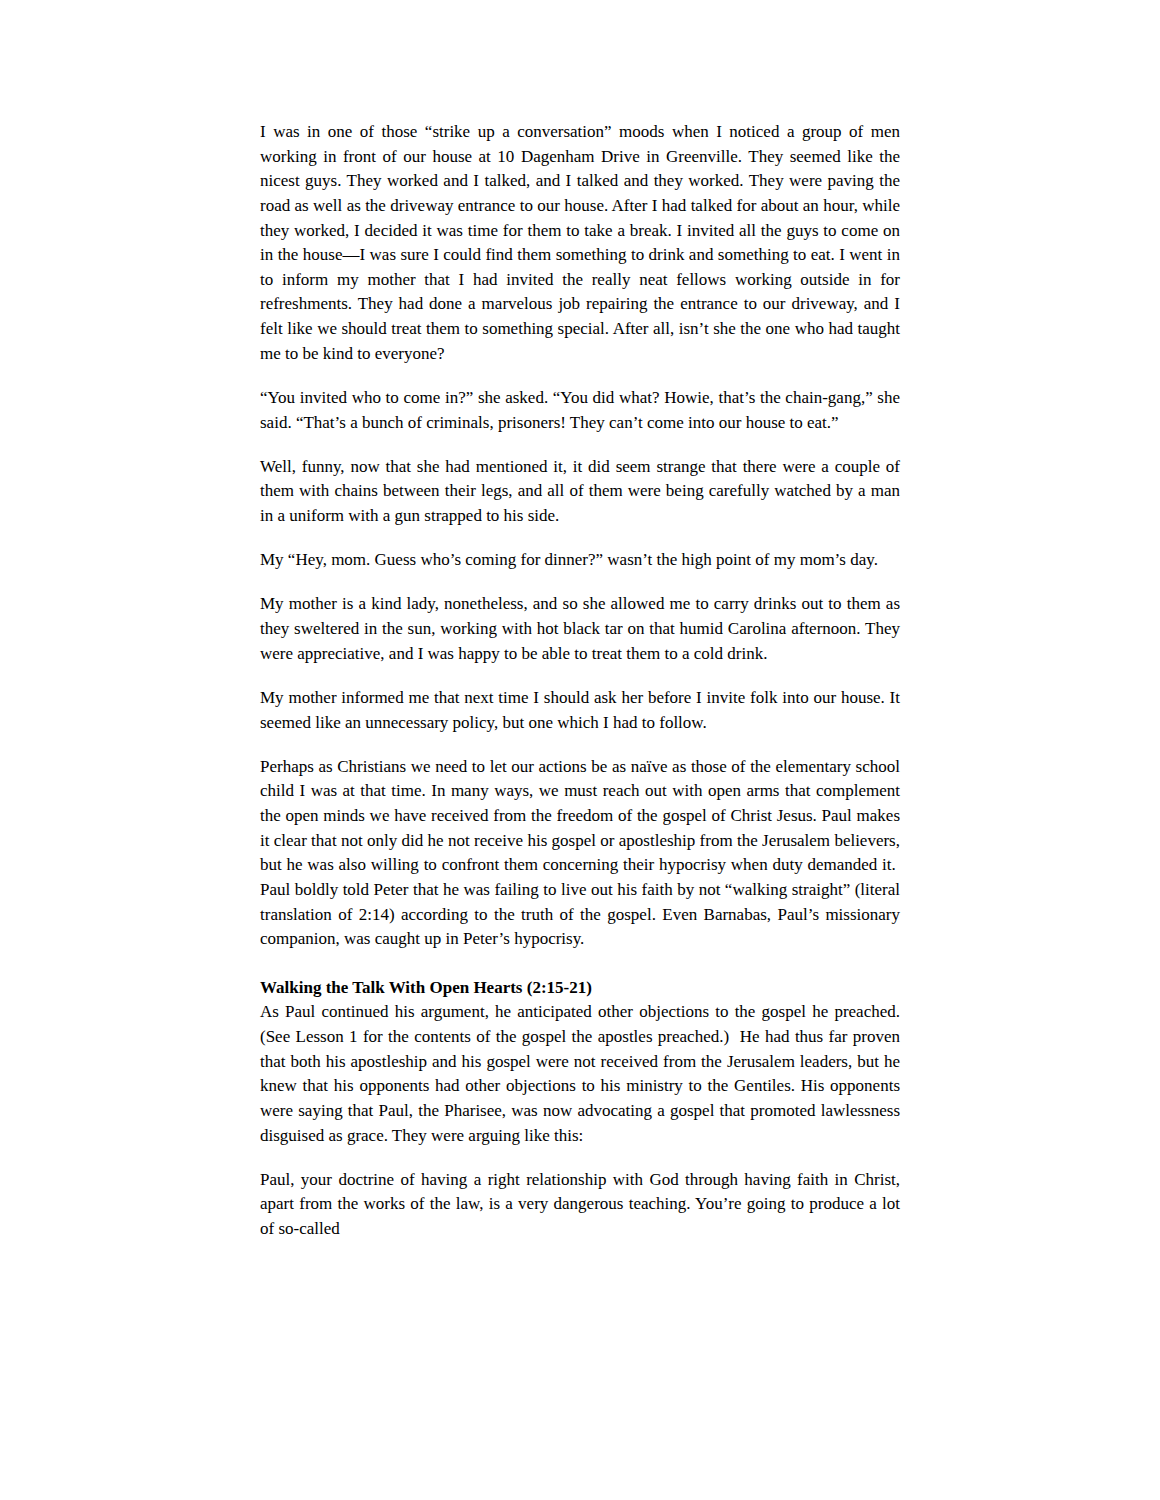I was in one of those “strike up a conversation” moods when I noticed a group of men working in front of our house at 10 Dagenham Drive in Greenville. They seemed like the nicest guys. They worked and I talked, and I talked and they worked. They were paving the road as well as the driveway entrance to our house. After I had talked for about an hour, while they worked, I decided it was time for them to take a break. I invited all the guys to come on in the house—I was sure I could find them something to drink and something to eat. I went in to inform my mother that I had invited the really neat fellows working outside in for refreshments. They had done a marvelous job repairing the entrance to our driveway, and I felt like we should treat them to something special. After all, isn’t she the one who had taught me to be kind to everyone?
“You invited who to come in?” she asked. “You did what? Howie, that’s the chain-gang,” she said. “That’s a bunch of criminals, prisoners! They can’t come into our house to eat.”
Well, funny, now that she had mentioned it, it did seem strange that there were a couple of them with chains between their legs, and all of them were being carefully watched by a man in a uniform with a gun strapped to his side.
My “Hey, mom. Guess who’s coming for dinner?” wasn’t the high point of my mom’s day.
My mother is a kind lady, nonetheless, and so she allowed me to carry drinks out to them as they sweltered in the sun, working with hot black tar on that humid Carolina afternoon. They were appreciative, and I was happy to be able to treat them to a cold drink.
My mother informed me that next time I should ask her before I invite folk into our house. It seemed like an unnecessary policy, but one which I had to follow.
Perhaps as Christians we need to let our actions be as naïve as those of the elementary school child I was at that time. In many ways, we must reach out with open arms that complement the open minds we have received from the freedom of the gospel of Christ Jesus. Paul makes it clear that not only did he not receive his gospel or apostleship from the Jerusalem believers, but he was also willing to confront them concerning their hypocrisy when duty demanded it. Paul boldly told Peter that he was failing to live out his faith by not “walking straight” (literal translation of 2:14) according to the truth of the gospel. Even Barnabas, Paul’s missionary companion, was caught up in Peter’s hypocrisy.
Walking the Talk With Open Hearts (2:15-21)
As Paul continued his argument, he anticipated other objections to the gospel he preached. (See Lesson 1 for the contents of the gospel the apostles preached.) He had thus far proven that both his apostleship and his gospel were not received from the Jerusalem leaders, but he knew that his opponents had other objections to his ministry to the Gentiles. His opponents were saying that Paul, the Pharisee, was now advocating a gospel that promoted lawlessness disguised as grace. They were arguing like this:
Paul, your doctrine of having a right relationship with God through having faith in Christ, apart from the works of the law, is a very dangerous teaching. You’re going to produce a lot of so-called